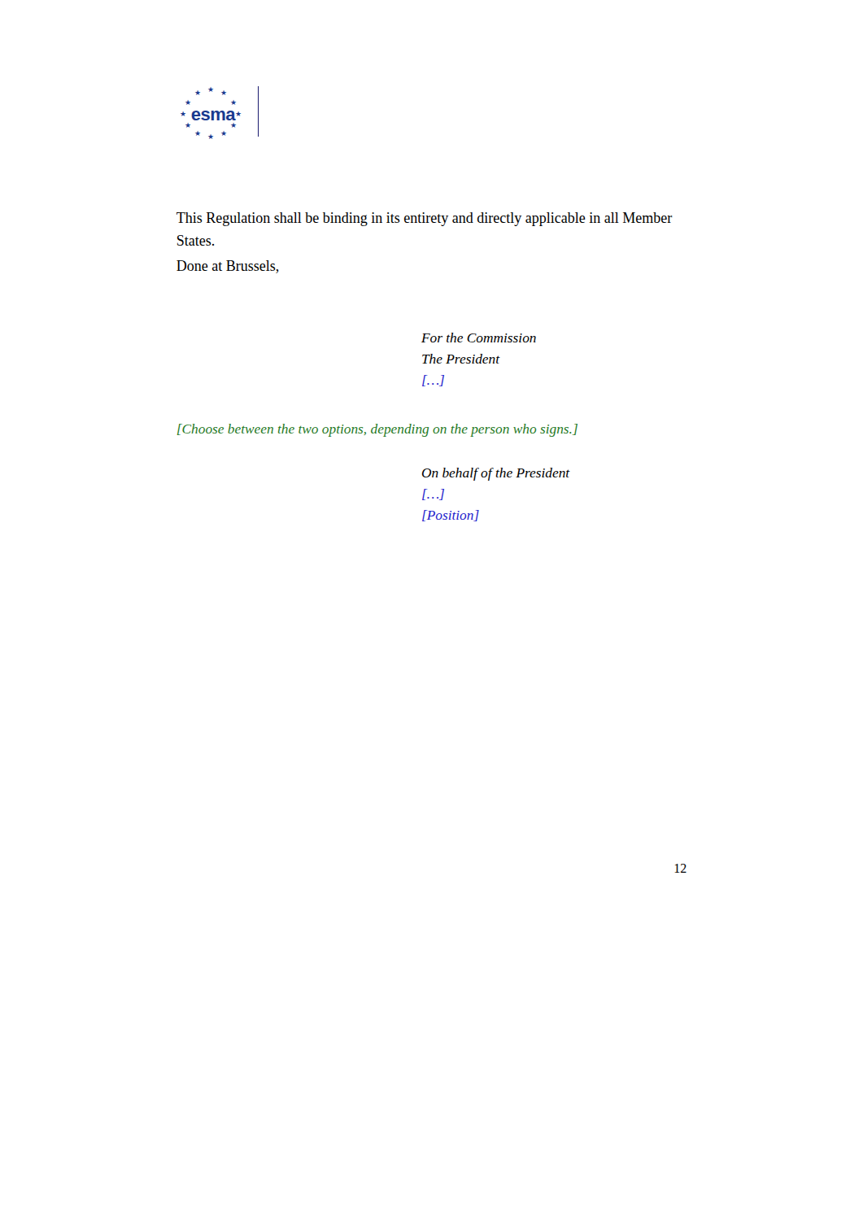★ ★ ★ ★ ★ ★ ★ ★ ★ ★ ★ ★
esma
This Regulation shall be binding in its entirety and directly applicable in all Member States.
Done at Brussels,
For the Commission
The President
[…]
[Choose between the two options, depending on the person who signs.]
On behalf of the President
[…]
[Position]
12